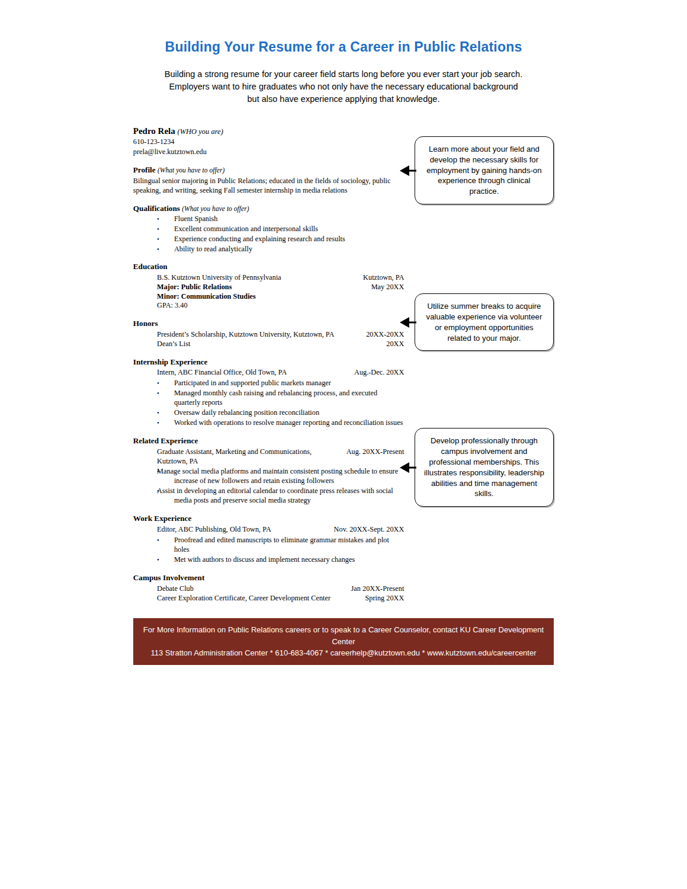Building Your Resume for a Career in Public Relations
Building a strong resume for your career field starts long before you ever start your job search. Employers want to hire graduates who not only have the necessary educational background but also have experience applying that knowledge.
Pedro Rela (WHO you are)
610-123-1234
prela@live.kutztown.edu
Profile (What you have to offer)
Bilingual senior majoring in Public Relations; educated in the fields of sociology, public speaking, and writing, seeking Fall semester internship in media relations
Qualifications (What you have to offer)
Fluent Spanish
Excellent communication and interpersonal skills
Experience conducting and explaining research and results
Ability to read analytically
Education
B.S. Kutztown University of Pennsylvania
Kutztown, PA
Major: Public Relations
May 20XX
Minor: Communication Studies
GPA: 3.40
Honors
President’s Scholarship, Kutztown University, Kutztown, PA
20XX-20XX
Dean’s List
20XX
Internship Experience
Intern, ABC Financial Office, Old Town, PA
Aug.-Dec. 20XX
Participated in and supported public markets manager
Managed monthly cash raising and rebalancing process, and executed quarterly reports
Oversaw daily rebalancing position reconciliation
Worked with operations to resolve manager reporting and reconciliation issues
Related Experience
Graduate Assistant, Marketing and Communications, Kutztown, PA
Aug. 20XX-Present
Manage social media platforms and maintain consistent posting schedule to ensure increase of new followers and retain existing followers
Assist in developing an editorial calendar to coordinate press releases with social media posts and preserve social media strategy
Work Experience
Editor, ABC Publishing, Old Town, PA
Nov. 20XX-Sept. 20XX
Proofread and edited manuscripts to eliminate grammar mistakes and plot holes
Met with authors to discuss and implement necessary changes
Campus Involvement
Debate Club
Jan 20XX-Present
Career Exploration Certificate, Career Development Center
Spring 20XX
Learn more about your field and develop the necessary skills for employment by gaining hands-on experience through clinical practice.
Utilize summer breaks to acquire valuable experience via volunteer or employment opportunities related to your major.
Develop professionally through campus involvement and professional memberships. This illustrates responsibility, leadership abilities and time management skills.
For More Information on Public Relations careers or to speak to a Career Counselor, contact KU Career Development Center
113 Stratton Administration Center * 610-683-4067 * careerhelp@kutztown.edu * www.kutztown.edu/careercenter